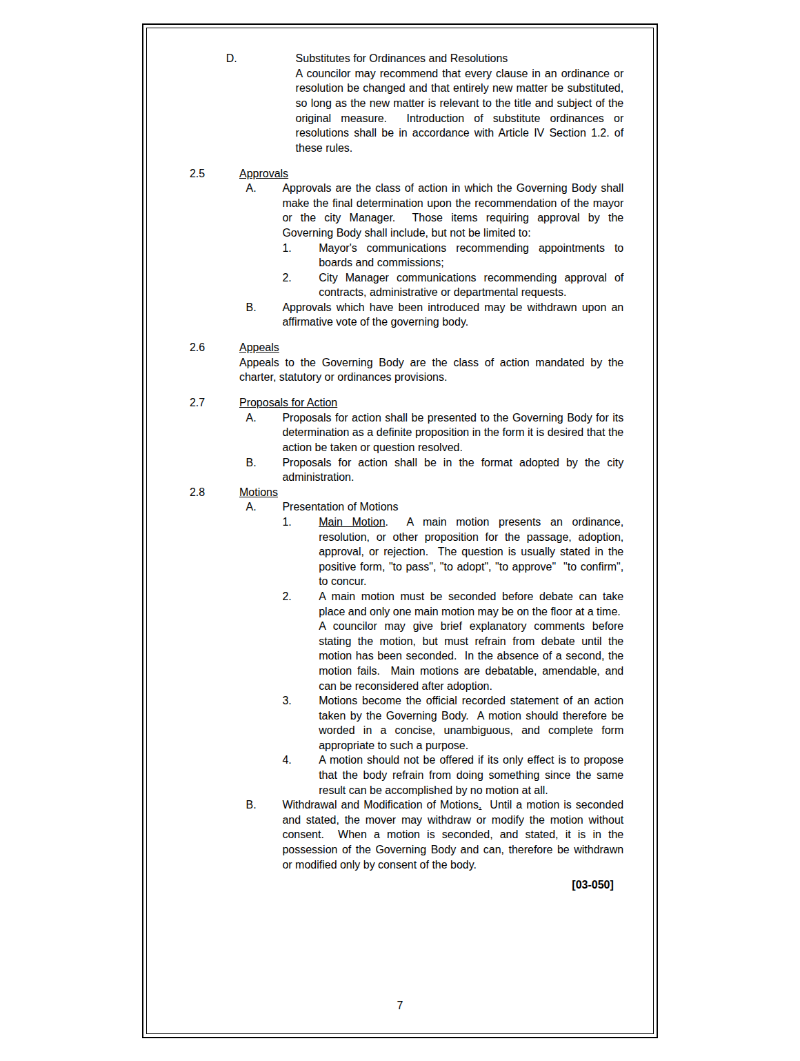D.
Substitutes for Ordinances and Resolutions
A councilor may recommend that every clause in an ordinance or resolution be changed and that entirely new matter be substituted, so long as the new matter is relevant to the title and subject of the original measure. Introduction of substitute ordinances or resolutions shall be in accordance with Article IV Section 1.2. of these rules.
2.5
Approvals
A.
Approvals are the class of action in which the Governing Body shall make the final determination upon the recommendation of the mayor or the city Manager. Those items requiring approval by the Governing Body shall include, but not be limited to:
1.
Mayor's communications recommending appointments to boards and commissions;
2.
City Manager communications recommending approval of contracts, administrative or departmental requests.
B.
Approvals which have been introduced may be withdrawn upon an affirmative vote of the governing body.
2.6
Appeals
Appeals to the Governing Body are the class of action mandated by the charter, statutory or ordinances provisions.
2.7
Proposals for Action
A.
Proposals for action shall be presented to the Governing Body for its determination as a definite proposition in the form it is desired that the action be taken or question resolved.
B.
Proposals for action shall be in the format adopted by the city administration.
2.8
Motions
A.
Presentation of Motions
1.
Main Motion. A main motion presents an ordinance, resolution, or other proposition for the passage, adoption, approval, or rejection. The question is usually stated in the positive form, "to pass", "to adopt", "to approve" "to confirm", to concur.
2.
A main motion must be seconded before debate can take place and only one main motion may be on the floor at a time. A councilor may give brief explanatory comments before stating the motion, but must refrain from debate until the motion has been seconded. In the absence of a second, the motion fails. Main motions are debatable, amendable, and can be reconsidered after adoption.
3.
Motions become the official recorded statement of an action taken by the Governing Body. A motion should therefore be worded in a concise, unambiguous, and complete form appropriate to such a purpose.
4.
A motion should not be offered if its only effect is to propose that the body refrain from doing something since the same result can be accomplished by no motion at all.
B.
Withdrawal and Modification of Motions. Until a motion is seconded and stated, the mover may withdraw or modify the motion without consent. When a motion is seconded, and stated, it is in the possession of the Governing Body and can, therefore be withdrawn or modified only by consent of the body.
[03-050]
7